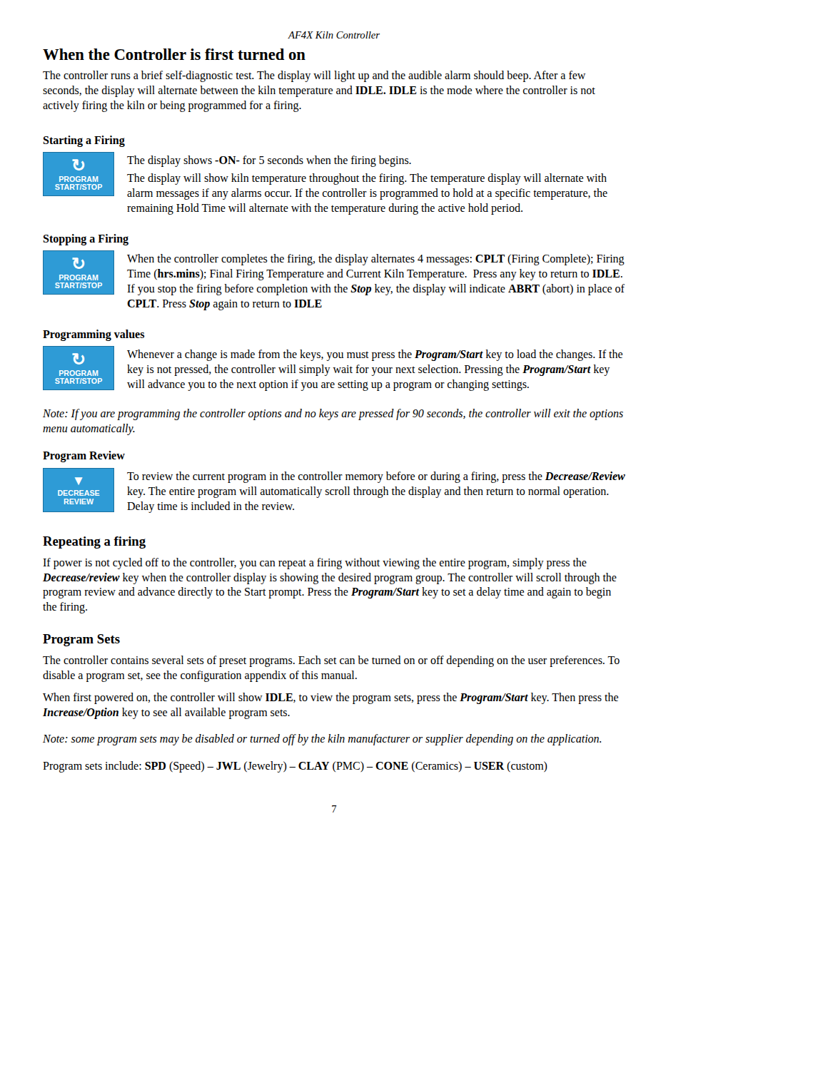AF4X Kiln Controller
When the Controller is first turned on
The controller runs a brief self-diagnostic test. The display will light up and the audible alarm should beep. After a few seconds, the display will alternate between the kiln temperature and IDLE. IDLE is the mode where the controller is not actively firing the kiln or being programmed for a firing.
Starting a Firing
↻
PROGRAM
START/STOP
The display shows -ON- for 5 seconds when the firing begins.
The display will show kiln temperature throughout the firing. The temperature display will alternate with alarm messages if any alarms occur. If the controller is programmed to hold at a specific temperature, the remaining Hold Time will alternate with the temperature during the active hold period.
Stopping a Firing
↻
PROGRAM
START/STOP
When the controller completes the firing, the display alternates 4 messages: CPLT (Firing Complete); Firing Time (hrs.mins); Final Firing Temperature and Current Kiln Temperature. Press any key to return to IDLE. If you stop the firing before completion with the Stop key, the display will indicate ABRT (abort) in place of CPLT. Press Stop again to return to IDLE
Programming values
↻
PROGRAM
START/STOP
Whenever a change is made from the keys, you must press the Program/Start key to load the changes. If the key is not pressed, the controller will simply wait for your next selection. Pressing the Program/Start key will advance you to the next option if you are setting up a program or changing settings.
Note: If you are programming the controller options and no keys are pressed for 90 seconds, the controller will exit the options menu automatically.
Program Review
▼
DECREASE
REVIEW
To review the current program in the controller memory before or during a firing, press the Decrease/Review key. The entire program will automatically scroll through the display and then return to normal operation. Delay time is included in the review.
Repeating a firing
If power is not cycled off to the controller, you can repeat a firing without viewing the entire program, simply press the Decrease/review key when the controller display is showing the desired program group. The controller will scroll through the program review and advance directly to the Start prompt. Press the Program/Start key to set a delay time and again to begin the firing.
Program Sets
The controller contains several sets of preset programs. Each set can be turned on or off depending on the user preferences. To disable a program set, see the configuration appendix of this manual.
When first powered on, the controller will show IDLE, to view the program sets, press the Program/Start key. Then press the Increase/Option key to see all available program sets.
Note: some program sets may be disabled or turned off by the kiln manufacturer or supplier depending on the application.
Program sets include: SPD (Speed) – JWL (Jewelry) – CLAY (PMC) – CONE (Ceramics) – USER (custom)
7